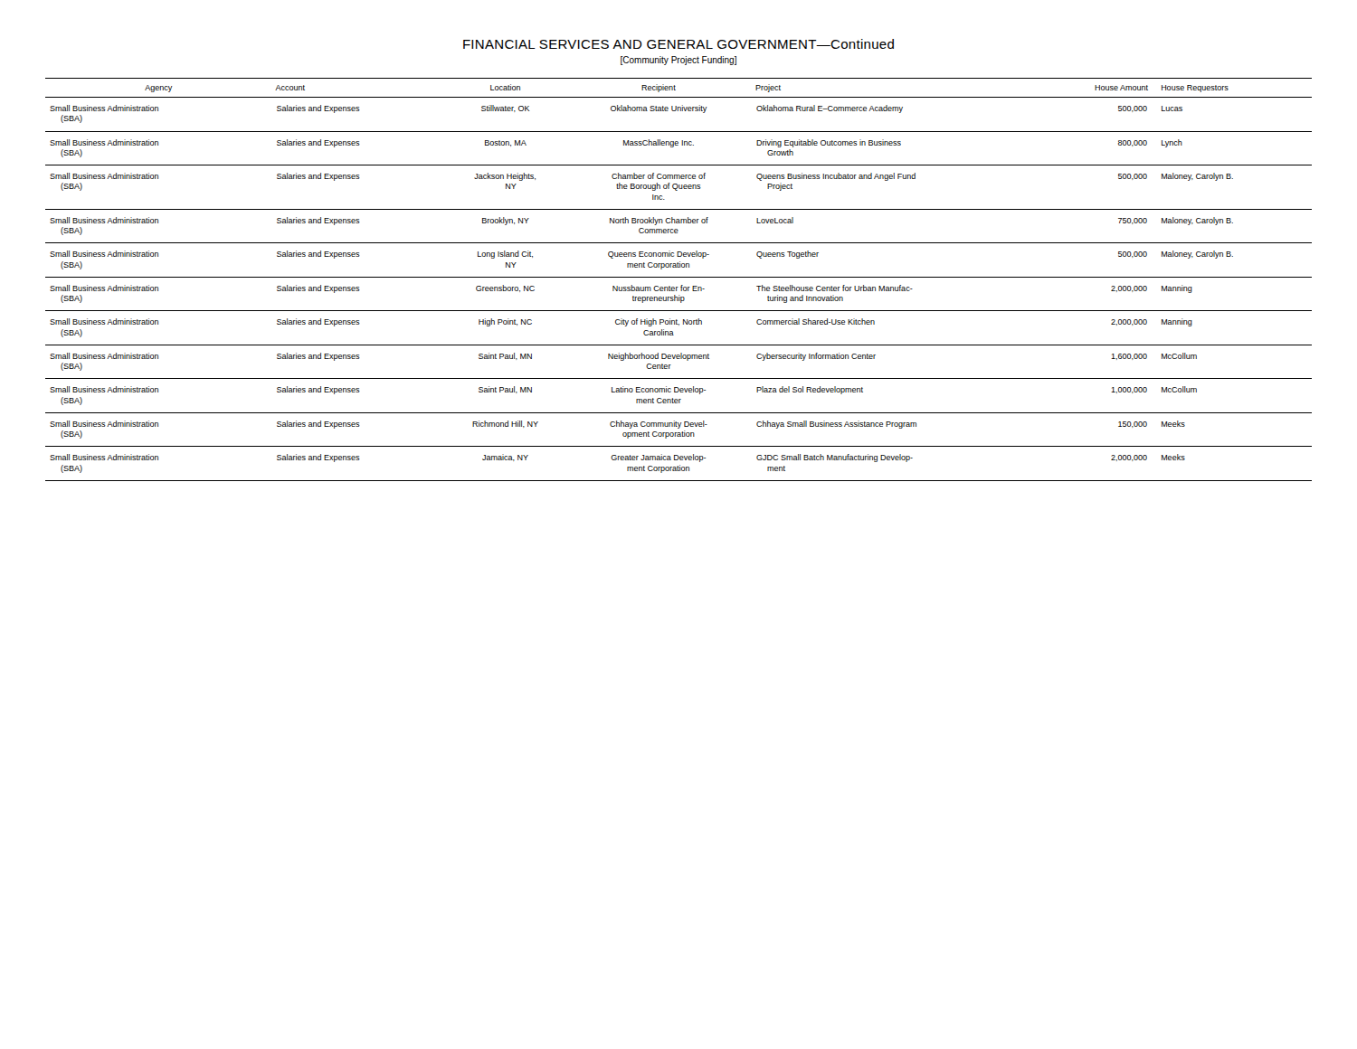FINANCIAL SERVICES AND GENERAL GOVERNMENT—Continued
[Community Project Funding]
| Agency | Account | Location | Recipient | Project | House Amount | House Requestors |
| --- | --- | --- | --- | --- | --- | --- |
| Small Business Administration (SBA) | Salaries and Expenses | Stillwater, OK | Oklahoma State University | Oklahoma Rural E–Commerce Academy | 500,000 | Lucas |
| Small Business Administration (SBA) | Salaries and Expenses | Boston, MA | MassChallenge Inc. | Driving Equitable Outcomes in Business Growth | 800,000 | Lynch |
| Small Business Administration (SBA) | Salaries and Expenses | Jackson Heights, NY | Chamber of Commerce of the Borough of Queens Inc. | Queens Business Incubator and Angel Fund Project | 500,000 | Maloney, Carolyn B. |
| Small Business Administration (SBA) | Salaries and Expenses | Brooklyn, NY | North Brooklyn Chamber of Commerce | LoveLocal | 750,000 | Maloney, Carolyn B. |
| Small Business Administration (SBA) | Salaries and Expenses | Long Island Cit, NY | Queens Economic Develop- ment Corporation | Queens Together | 500,000 | Maloney, Carolyn B. |
| Small Business Administration (SBA) | Salaries and Expenses | Greensboro, NC | Nussbaum Center for En- trepreneurship | The Steelhouse Center for Urban Manufac- turing and Innovation | 2,000,000 | Manning |
| Small Business Administration (SBA) | Salaries and Expenses | High Point, NC | City of High Point, North Carolina | Commercial Shared-Use Kitchen | 2,000,000 | Manning |
| Small Business Administration (SBA) | Salaries and Expenses | Saint Paul, MN | Neighborhood Development Center | Cybersecurity Information Center | 1,600,000 | McCollum |
| Small Business Administration (SBA) | Salaries and Expenses | Saint Paul, MN | Latino Economic Develop- ment Center | Plaza del Sol Redevelopment | 1,000,000 | McCollum |
| Small Business Administration (SBA) | Salaries and Expenses | Richmond Hill, NY | Chhaya Community Devel- opment Corporation | Chhaya Small Business Assistance Program | 150,000 | Meeks |
| Small Business Administration (SBA) | Salaries and Expenses | Jamaica, NY | Greater Jamaica Develop- ment Corporation | GJDC Small Batch Manufacturing Develop- ment | 2,000,000 | Meeks |